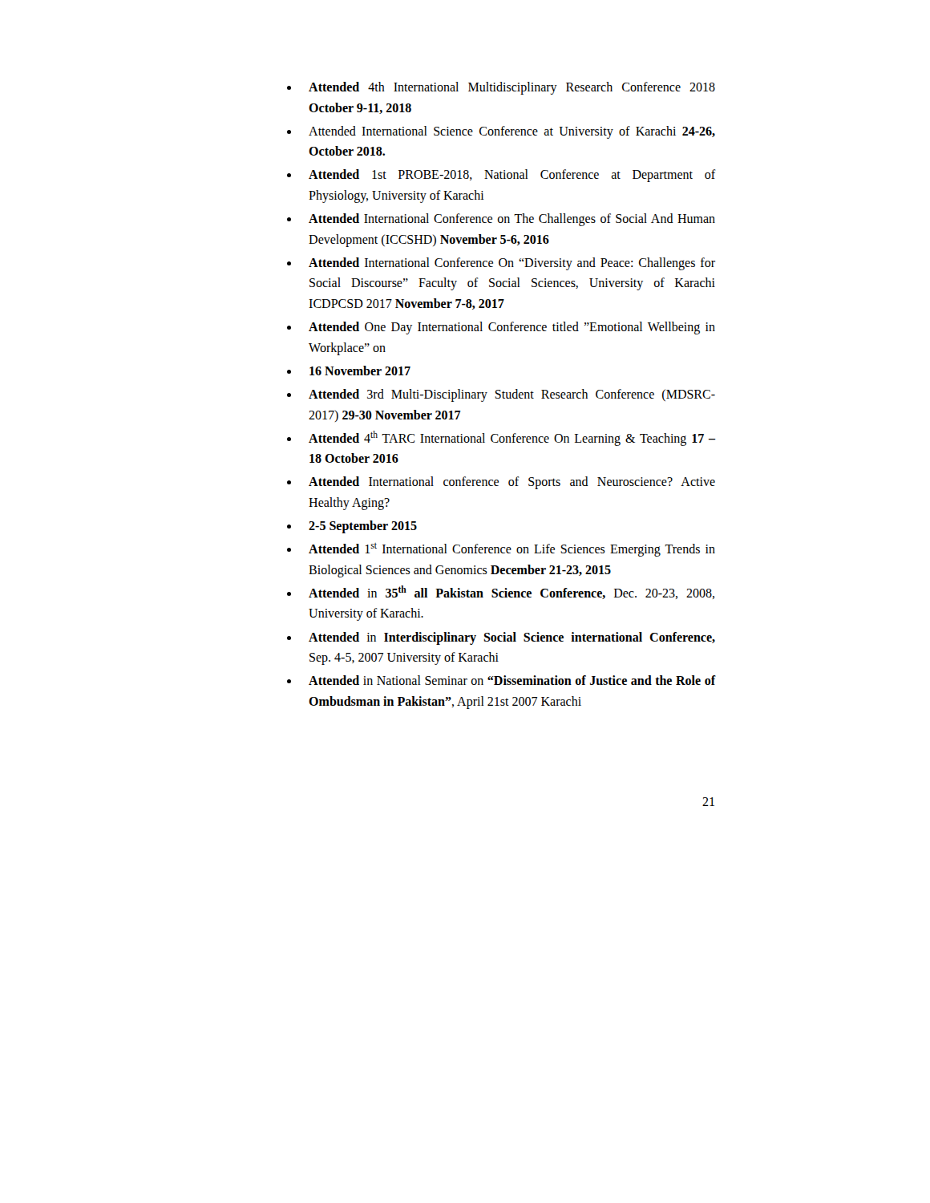Attended 4th International Multidisciplinary Research Conference 2018 October 9-11, 2018
Attended International Science Conference at University of Karachi 24-26, October 2018.
Attended 1st PROBE-2018, National Conference at Department of Physiology, University of Karachi
Attended International Conference on The Challenges of Social And Human Development (ICCSHD) November 5-6, 2016
Attended International Conference On “Diversity and Peace: Challenges for Social Discourse” Faculty of Social Sciences, University of Karachi ICDPCSD 2017 November 7-8, 2017
Attended One Day International Conference titled ”Emotional Wellbeing in Workplace” on
16 November 2017
Attended 3rd Multi-Disciplinary Student Research Conference (MDSRC-2017) 29-30 November 2017
Attended 4th TARC International Conference On Learning & Teaching 17 – 18 October 2016
Attended International conference of Sports and Neuroscience? Active Healthy Aging?
2-5 September 2015
Attended 1st International Conference on Life Sciences Emerging Trends in Biological Sciences and Genomics December 21-23, 2015
Attended in 35th all Pakistan Science Conference, Dec. 20-23, 2008, University of Karachi.
Attended in Interdisciplinary Social Science international Conference, Sep. 4-5, 2007 University of Karachi
Attended in National Seminar on “Dissemination of Justice and the Role of Ombudsman in Pakistan”, April 21st 2007 Karachi
21